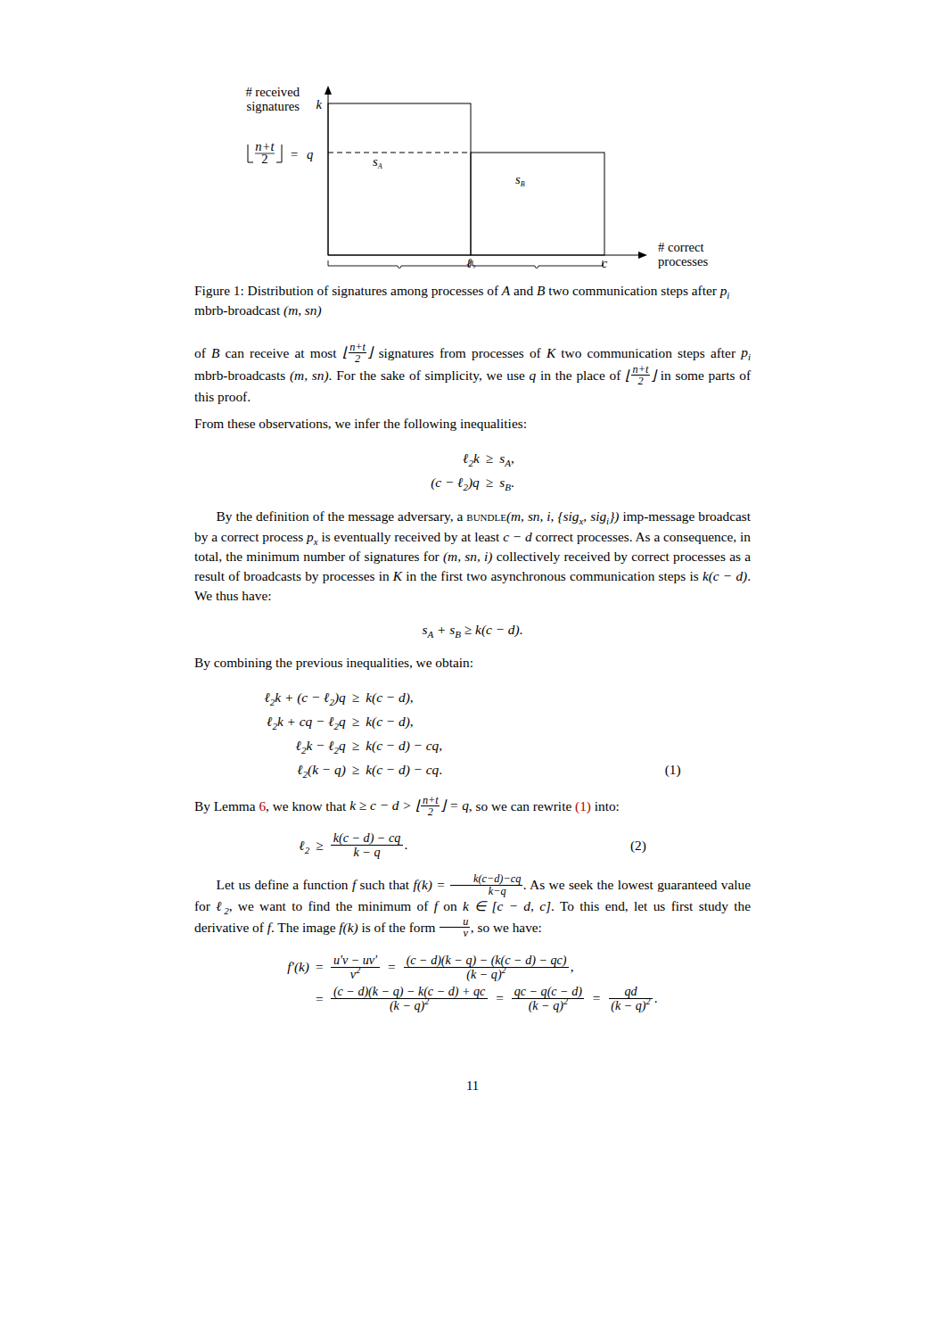k ⌊n+t n+t 2 = q n+t 2 = q k # received signatures sA sB ℓ2 c A B # correct processes
Figure 1: Distribution of signatures among processes of A and B two communication steps after pi mbrb-broadcast (m, sn)
of B can receive at most ⌊n+t 2⌋ signatures from processes of K two communication steps after pi mbrb-broadcasts (m, sn). For the sake of simplicity, we use q in the place of ⌊n+t 2⌋ in some parts of this proof.
From these observations, we infer the following inequalities:
| ℓ 2 k | ≥ | s A , |
| (c − ℓ 2 )q | ≥ | s B . |
By the definition of the message adversary, a bundle(m, sn, i, {sigx, sigi}) imp-message broadcast by a correct process px is eventually received by at least c − d correct processes. As a consequence, in total, the minimum number of signatures for (m, sn, i) collectively received by correct processes as a result of broadcasts by processes in K in the first two asynchronous communication steps is k(c − d). We thus have:
sA + sB ≥ k(c − d).
By combining the previous inequalities, we obtain:
| ℓ 2 k + (c − ℓ 2 )q | ≥ | k(c − d) , | |
| ℓ 2 k + cq − ℓ 2 q | ≥ | k(c − d) , | |
| ℓ 2 k − ℓ 2 q | ≥ | k(c − d) − cq , | |
| ℓ 2 (k − q) | ≥ | k(c − d) − cq . | (1) |
By Lemma 6, we know that k ≥ c − d > ⌊n+t 2⌋ = q, so we can rewrite (1) into:
| ℓ 2 | ≥ | k(c − d) − cq k − q . | (2) |
Let us define a function f such that f(k) = k(c−d)−cq k−q. As we seek the lowest guaranteed value for ℓ2, we want to find the minimum of f on k ∈ [c − d, c]. To this end, let us first study the derivative of f. The image f(k) is of the form uv, so we have:
| f′(k) | = | u′v − uv′ v 2 = (c − d)(k − q) − (k(c − d) − qc) (k − q) 2 , |
| | = | (c − d)(k − q) − k(c − d) + qc (k − q) 2 = qc − q(c − d) (k − q) 2 = qd (k − q) 2 . |
11